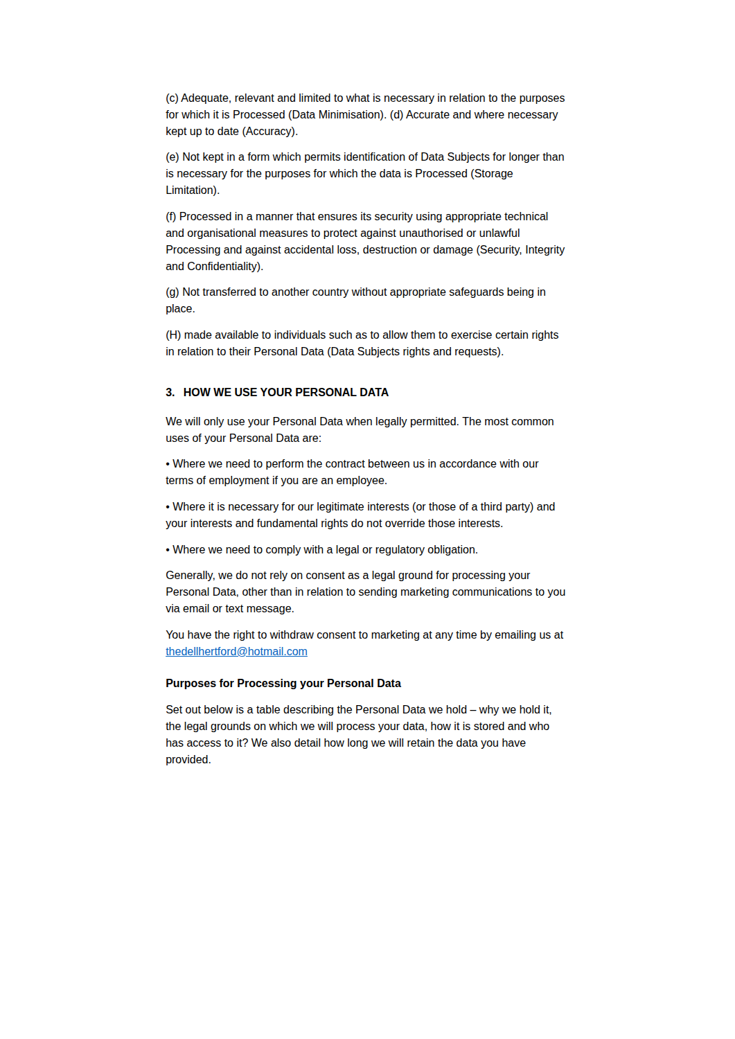(c) Adequate, relevant and limited to what is necessary in relation to the purposes for which it is Processed (Data Minimisation). (d) Accurate and where necessary kept up to date (Accuracy).
(e) Not kept in a form which permits identification of Data Subjects for longer than is necessary for the purposes for which the data is Processed (Storage Limitation).
(f) Processed in a manner that ensures its security using appropriate technical and organisational measures to protect against unauthorised or unlawful Processing and against accidental loss, destruction or damage (Security, Integrity and Confidentiality).
(g) Not transferred to another country without appropriate safeguards being in place.
(H) made available to individuals such as to allow them to exercise certain rights in relation to their Personal Data (Data Subjects rights and requests).
3. HOW WE USE YOUR PERSONAL DATA
We will only use your Personal Data when legally permitted. The most common uses of your Personal Data are:
• Where we need to perform the contract between us in accordance with our terms of employment if you are an employee.
• Where it is necessary for our legitimate interests (or those of a third party) and your interests and fundamental rights do not override those interests.
• Where we need to comply with a legal or regulatory obligation.
Generally, we do not rely on consent as a legal ground for processing your Personal Data, other than in relation to sending marketing communications to you via email or text message.
You have the right to withdraw consent to marketing at any time by emailing us at thedellhertford@hotmail.com
Purposes for Processing your Personal Data
Set out below is a table describing the Personal Data we hold – why we hold it, the legal grounds on which we will process your data, how it is stored and who has access to it? We also detail how long we will retain the data you have provided.